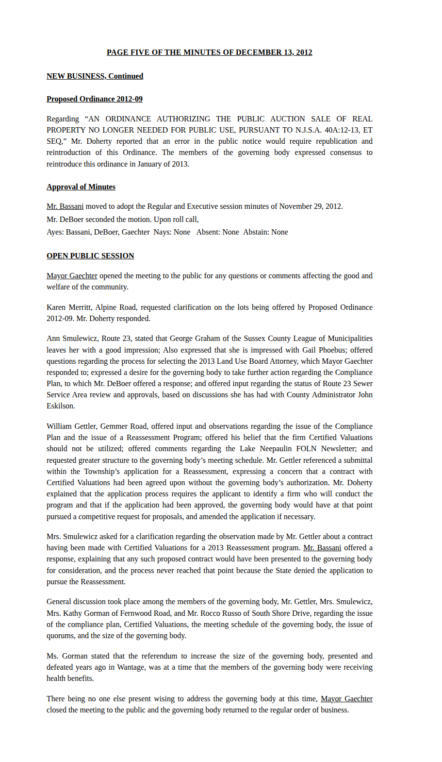PAGE FIVE OF THE MINUTES OF DECEMBER 13, 2012
NEW BUSINESS, Continued
Proposed Ordinance 2012-09
Regarding “AN ORDINANCE AUTHORIZING THE PUBLIC AUCTION SALE OF REAL PROPERTY NO LONGER NEEDED FOR PUBLIC USE, PURSUANT TO N.J.S.A. 40A:12-13, ET SEQ,” Mr. Doherty reported that an error in the public notice would require republication and reintroduction of this Ordinance. The members of the governing body expressed consensus to reintroduce this ordinance in January of 2013.
Approval of Minutes
Mr. Bassani moved to adopt the Regular and Executive session minutes of November 29, 2012.
Mr. DeBoer seconded the motion. Upon roll call,
Ayes: Bassani, DeBoer, Gaechter Nays: None Absent: None Abstain: None
OPEN PUBLIC SESSION
Mayor Gaechter opened the meeting to the public for any questions or comments affecting the good and welfare of the community.
Karen Merritt, Alpine Road, requested clarification on the lots being offered by Proposed Ordinance 2012-09. Mr. Doherty responded.
Ann Smulewicz, Route 23, stated that George Graham of the Sussex County League of Municipalities leaves her with a good impression; Also expressed that she is impressed with Gail Phoebus; offered questions regarding the process for selecting the 2013 Land Use Board Attorney, which Mayor Gaechter responded to; expressed a desire for the governing body to take further action regarding the Compliance Plan, to which Mr. DeBoer offered a response; and offered input regarding the status of Route 23 Sewer Service Area review and approvals, based on discussions she has had with County Administrator John Eskilson.
William Gettler, Gemmer Road, offered input and observations regarding the issue of the Compliance Plan and the issue of a Reassessment Program; offered his belief that the firm Certified Valuations should not be utilized; offered comments regarding the Lake Neepaulin FOLN Newsletter; and requested greater structure to the governing body’s meeting schedule. Mr. Gettler referenced a submittal within the Township’s application for a Reassessment, expressing a concern that a contract with Certified Valuations had been agreed upon without the governing body’s authorization. Mr. Doherty explained that the application process requires the applicant to identify a firm who will conduct the program and that if the application had been approved, the governing body would have at that point pursued a competitive request for proposals, and amended the application if necessary.
Mrs. Smulewicz asked for a clarification regarding the observation made by Mr. Gettler about a contract having been made with Certified Valuations for a 2013 Reassessment program. Mr. Bassani offered a response, explaining that any such proposed contract would have been presented to the governing body for consideration, and the process never reached that point because the State denied the application to pursue the Reassessment.
General discussion took place among the members of the governing body, Mr. Gettler, Mrs. Smulewicz, Mrs. Kathy Gorman of Fernwood Road, and Mr. Rocco Russo of South Shore Drive, regarding the issue of the compliance plan, Certified Valuations, the meeting schedule of the governing body, the issue of quorums, and the size of the governing body.
Ms. Gorman stated that the referendum to increase the size of the governing body, presented and defeated years ago in Wantage, was at a time that the members of the governing body were receiving health benefits.
There being no one else present wising to address the governing body at this time, Mayor Gaechter closed the meeting to the public and the governing body returned to the regular order of business.